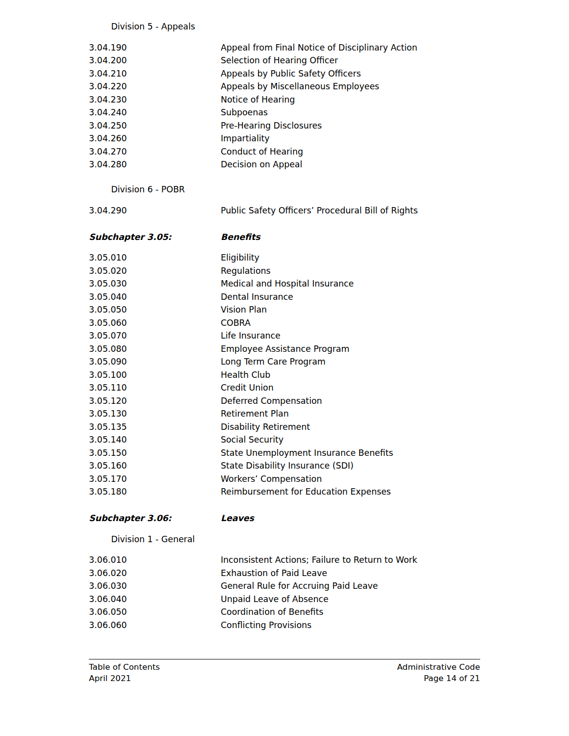Division 5 - Appeals
| 3.04.190 | Appeal from Final Notice of Disciplinary Action |
| 3.04.200 | Selection of Hearing Officer |
| 3.04.210 | Appeals by Public Safety Officers |
| 3.04.220 | Appeals by Miscellaneous Employees |
| 3.04.230 | Notice of Hearing |
| 3.04.240 | Subpoenas |
| 3.04.250 | Pre-Hearing Disclosures |
| 3.04.260 | Impartiality |
| 3.04.270 | Conduct of Hearing |
| 3.04.280 | Decision on Appeal |
Division 6 - POBR
| 3.04.290 | Public Safety Officers’ Procedural Bill of Rights |
Subchapter 3.05: Benefits
| 3.05.010 | Eligibility |
| 3.05.020 | Regulations |
| 3.05.030 | Medical and Hospital Insurance |
| 3.05.040 | Dental Insurance |
| 3.05.050 | Vision Plan |
| 3.05.060 | COBRA |
| 3.05.070 | Life Insurance |
| 3.05.080 | Employee Assistance Program |
| 3.05.090 | Long Term Care Program |
| 3.05.100 | Health Club |
| 3.05.110 | Credit Union |
| 3.05.120 | Deferred Compensation |
| 3.05.130 | Retirement Plan |
| 3.05.135 | Disability Retirement |
| 3.05.140 | Social Security |
| 3.05.150 | State Unemployment Insurance Benefits |
| 3.05.160 | State Disability Insurance (SDI) |
| 3.05.170 | Workers’ Compensation |
| 3.05.180 | Reimbursement for Education Expenses |
Subchapter 3.06: Leaves
Division 1 - General
| 3.06.010 | Inconsistent Actions; Failure to Return to Work |
| 3.06.020 | Exhaustion of Paid Leave |
| 3.06.030 | General Rule for Accruing Paid Leave |
| 3.06.040 | Unpaid Leave of Absence |
| 3.06.050 | Coordination of Benefits |
| 3.06.060 | Conflicting Provisions |
Table of Contents April 2021
Administrative Code Page 14 of 21